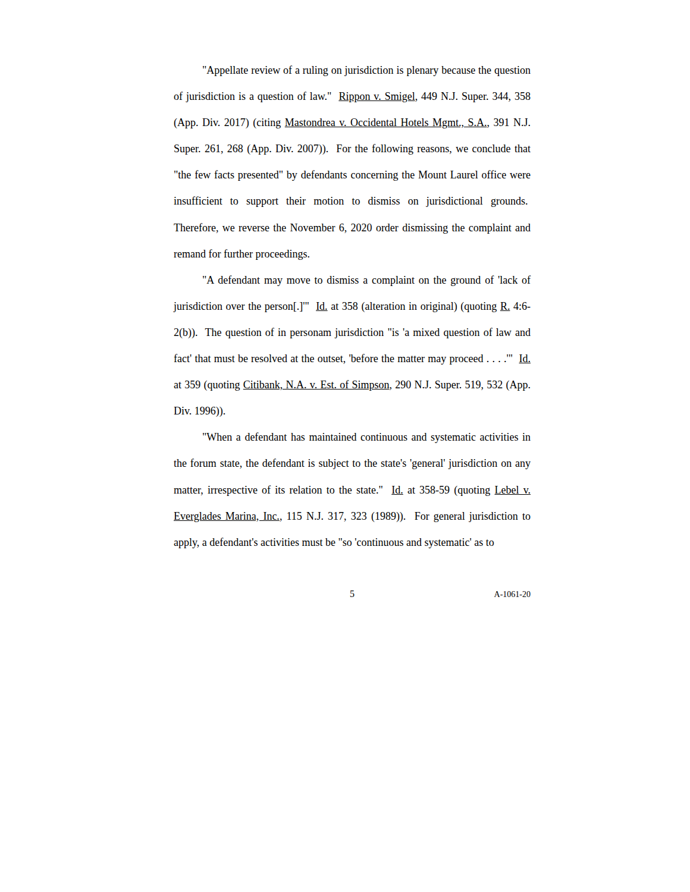"Appellate review of a ruling on jurisdiction is plenary because the question of jurisdiction is a question of law." Rippon v. Smigel, 449 N.J. Super. 344, 358 (App. Div. 2017) (citing Mastondrea v. Occidental Hotels Mgmt., S.A., 391 N.J. Super. 261, 268 (App. Div. 2007)). For the following reasons, we conclude that "the few facts presented" by defendants concerning the Mount Laurel office were insufficient to support their motion to dismiss on jurisdictional grounds. Therefore, we reverse the November 6, 2020 order dismissing the complaint and remand for further proceedings.
"A defendant may move to dismiss a complaint on the ground of 'lack of jurisdiction over the person[.]'" Id. at 358 (alteration in original) (quoting R. 4:6-2(b)). The question of in personam jurisdiction "is 'a mixed question of law and fact' that must be resolved at the outset, 'before the matter may proceed . . . .'" Id. at 359 (quoting Citibank, N.A. v. Est. of Simpson, 290 N.J. Super. 519, 532 (App. Div. 1996)).
"When a defendant has maintained continuous and systematic activities in the forum state, the defendant is subject to the state's 'general' jurisdiction on any matter, irrespective of its relation to the state." Id. at 358-59 (quoting Lebel v. Everglades Marina, Inc., 115 N.J. 317, 323 (1989)). For general jurisdiction to apply, a defendant's activities must be "so 'continuous and systematic' as to
5 A-1061-20